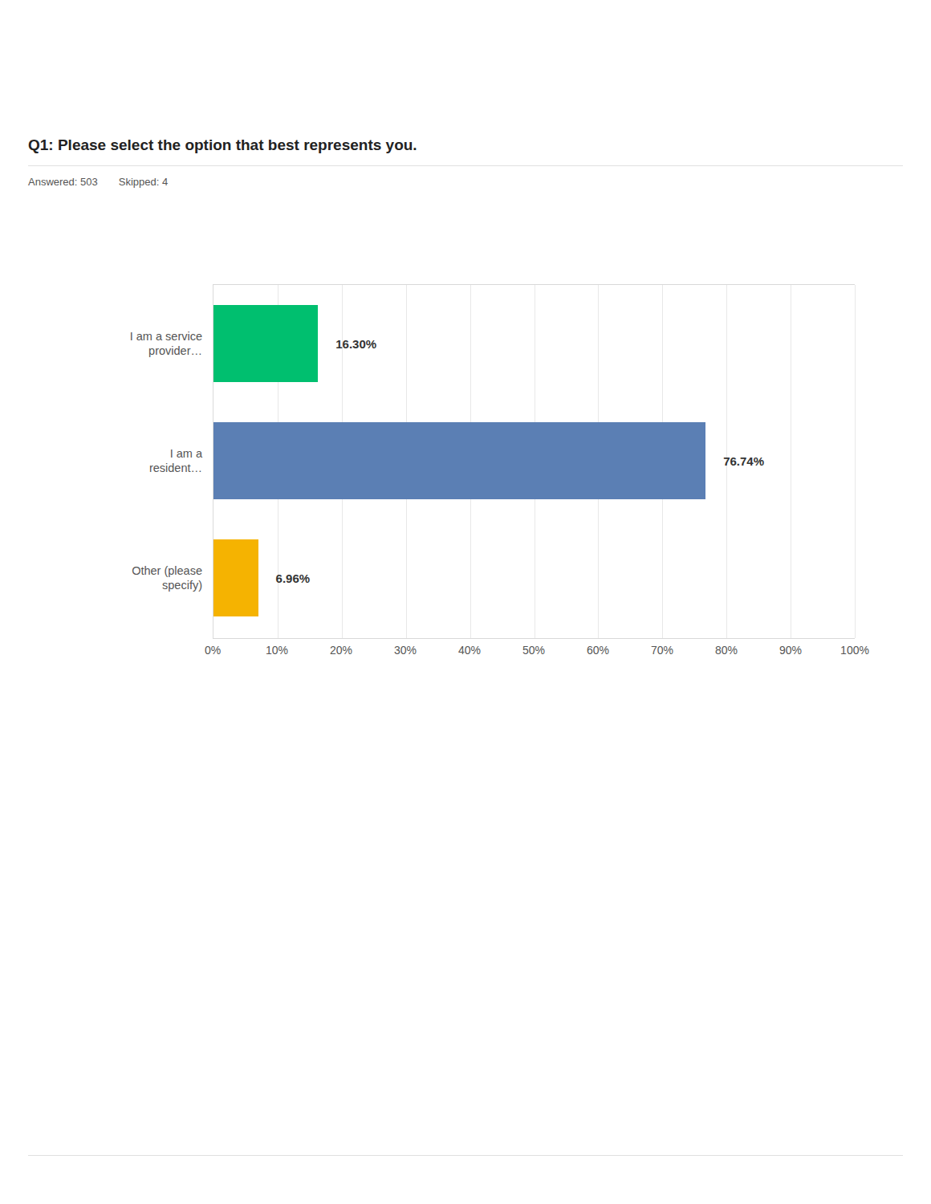Q1: Please select the option that best represents you.
Answered: 503 Skipped: 4
I am a service
provider…
16.30%
I am a
resident…
76.74%
Other (please
specify)
6.96%
0% 10% 20% 30% 40% 50% 60% 70% 80% 90% 100%